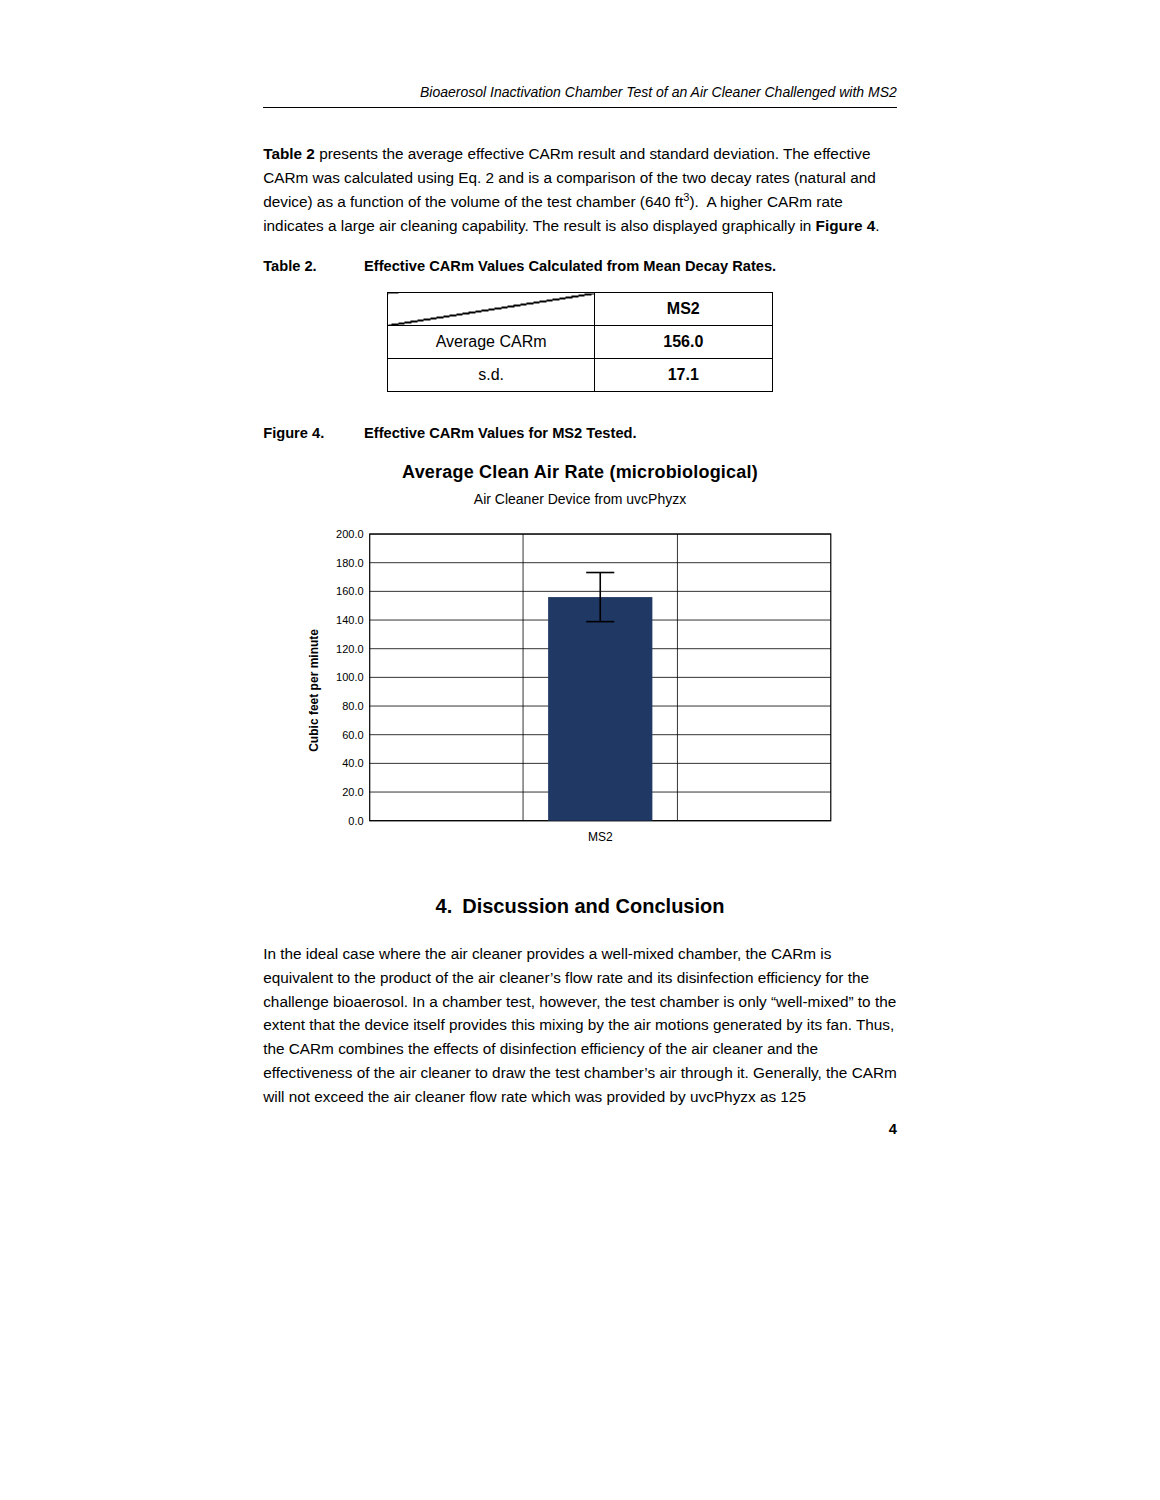Bioaerosol Inactivation Chamber Test of an Air Cleaner Challenged with MS2
Table 2 presents the average effective CARm result and standard deviation. The effective CARm was calculated using Eq. 2 and is a comparison of the two decay rates (natural and device) as a function of the volume of the test chamber (640 ft3). A higher CARm rate indicates a large air cleaning capability. The result is also displayed graphically in Figure 4.
Table 2. Effective CARm Values Calculated from Mean Decay Rates.
| | MS2 |
| Average CARm | 156.0 |
| s.d. | 17.1 |
Figure 4. Effective CARm Values for MS2 Tested.
Average Clean Air Rate (microbiological)
Air Cleaner Device from uvcPhyzx
Cubic feet per minute 200.0 180.0 160.0 140.0 120.0 100.0 80.0 60.0 40.0 20.0 0.0 MS2
4. Discussion and Conclusion
In the ideal case where the air cleaner provides a well-mixed chamber, the CARm is equivalent to the product of the air cleaner’s flow rate and its disinfection efficiency for the challenge bioaerosol. In a chamber test, however, the test chamber is only “well-mixed” to the extent that the device itself provides this mixing by the air motions generated by its fan. Thus, the CARm combines the effects of disinfection efficiency of the air cleaner and the effectiveness of the air cleaner to draw the test chamber’s air through it. Generally, the CARm will not exceed the air cleaner flow rate which was provided by uvcPhyzx as 125
4